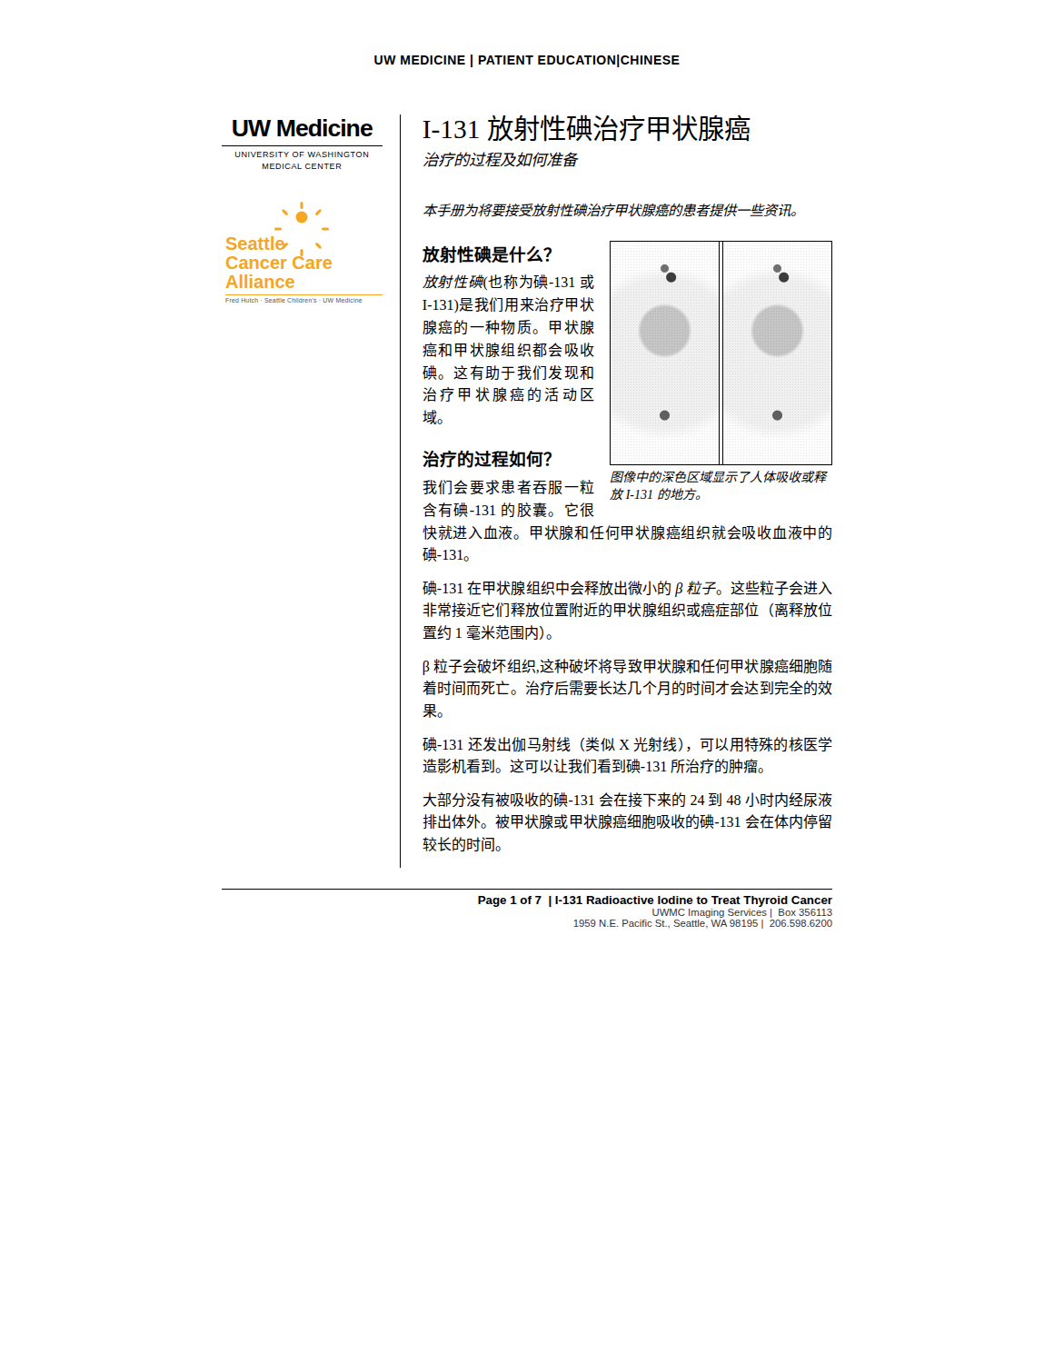UW MEDICINE | PATIENT EDUCATION|CHINESE
UW Medicine
UNIVERSITY OF WASHINGTON
MEDICAL CENTER
Seattle
Cancer Care
Alliance
Fred Hutch · Seattle Children's · UW Medicine
I-131 放射性碘治疗甲状腺癌
治疗的过程及如何准备
本手册为将要接受放射性碘治疗甲状腺癌的患者提供一些资讯。
图像中的深色区域显示了人体吸收或释放 I-131 的地方。
放射性碘是什么？
放射性碘(也称为碘-131 或 I-131)是我们用来治疗甲状腺癌的一种物质。甲状腺癌和甲状腺组织都会吸收碘。这有助于我们发现和治疗甲状腺癌的活动区域。
治疗的过程如何？
我们会要求患者吞服一粒含有碘-131 的胶囊。它很快就进入血液。甲状腺和任何甲状腺癌组织就会吸收血液中的碘-131。
碘-131 在甲状腺组织中会释放出微小的 β 粒子。这些粒子会进入非常接近它们释放位置附近的甲状腺组织或癌症部位（离释放位置约 1 毫米范围内）。
β 粒子会破坏组织,这种破坏将导致甲状腺和任何甲状腺癌细胞随着时间而死亡。治疗后需要长达几个月的时间才会达到完全的效果。
碘-131 还发出伽马射线（类似 X 光射线），可以用特殊的核医学造影机看到。这可以让我们看到碘-131 所治疗的肿瘤。
大部分没有被吸收的碘-131 会在接下来的 24 到 48 小时内经尿液排出体外。被甲状腺或甲状腺癌细胞吸收的碘-131 会在体内停留较长的时间。
Page 1 of 7 | I-131 Radioactive Iodine to Treat Thyroid Cancer
UWMC Imaging Services | Box 356113
1959 N.E. Pacific St., Seattle, WA 98195 | 206.598.6200